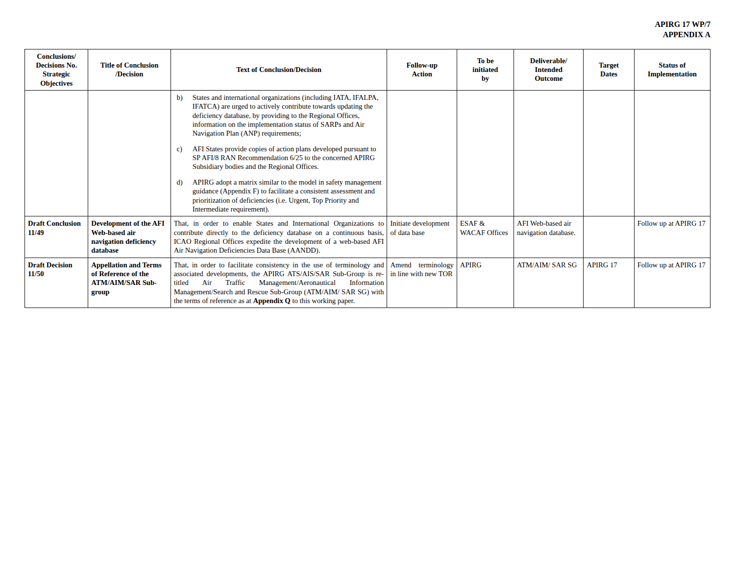APIRG 17 WP/7
APPENDIX A
| Conclusions/ Decisions No. Strategic Objectives | Title of Conclusion /Decision | Text of Conclusion/Decision | Follow-up Action | To be initiated by | Deliverable/ Intended Outcome | Target Dates | Status of Implementation |
| --- | --- | --- | --- | --- | --- | --- | --- |
| | | b) States and international organizations (including IATA, IFALPA, IFATCA) are urged to actively contribute towards updating the deficiency database, by providing to the Regional Offices, information on the implementation status of SARPs and Air Navigation Plan (ANP) requirements; c) AFI States provide copies of action plans developed pursuant to SP AFI/8 RAN Recommendation 6/25 to the concerned APIRG Subsidiary bodies and the Regional Offices. d) APIRG adopt a matrix similar to the model in safety management guidance (Appendix F) to facilitate a consistent assessment and prioritization of deficiencies (i.e. Urgent, Top Priority and Intermediate requirement). | | | | | |
| Draft Conclusion 11/49 | Development of the AFI Web-based air navigation deficiency database | That, in order to enable States and International Organizations to contribute directly to the deficiency database on a continuous basis, ICAO Regional Offices expedite the development of a web-based AFI Air Navigation Deficiencies Data Base (AANDD). | Initiate development of data base | ESAF & WACAF Offices | AFI Web-based air navigation database. | | Follow up at APIRG 17 |
| Draft Decision 11/50 | Appellation and Terms of Reference of the ATM/AIM/SAR Sub-group | That, in order to facilitate consistency in the use of terminology and associated developments, the APIRG ATS/AIS/SAR Sub-Group is re-titled Air Traffic Management/Aeronautical Information Management/Search and Rescue Sub-Group (ATM/AIM/ SAR SG) with the terms of reference as at Appendix Q to this working paper. | Amend terminology in line with new TOR | APIRG | ATM/AIM/ SAR SG | APIRG 17 | Follow up at APIRG 17 |